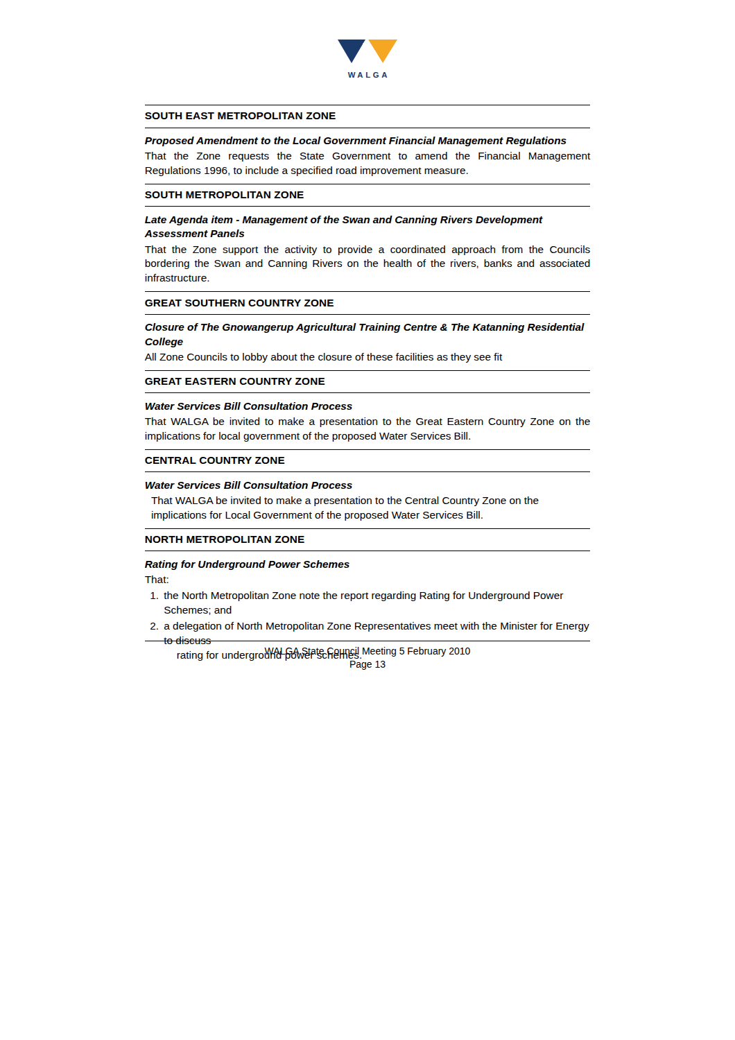WALGA
SOUTH EAST METROPOLITAN ZONE
Proposed Amendment to the Local Government Financial Management Regulations
That the Zone requests the State Government to amend the Financial Management Regulations 1996, to include a specified road improvement measure.
SOUTH METROPOLITAN ZONE
Late Agenda item - Management of the Swan and Canning Rivers Development Assessment Panels
That the Zone support the activity to provide a coordinated approach from the Councils bordering the Swan and Canning Rivers on the health of the rivers, banks and associated infrastructure.
GREAT SOUTHERN COUNTRY ZONE
Closure of The Gnowangerup Agricultural Training Centre & The Katanning Residential College
All Zone Councils to lobby about the closure of these facilities as they see fit
GREAT EASTERN COUNTRY ZONE
Water Services Bill Consultation Process
That WALGA be invited to make a presentation to the Great Eastern Country Zone on the implications for local government of the proposed Water Services Bill.
CENTRAL COUNTRY ZONE
Water Services Bill Consultation Process
That WALGA be invited to make a presentation to the Central Country Zone on the implications for Local Government of the proposed Water Services Bill.
NORTH METROPOLITAN ZONE
Rating for Underground Power Schemes
That:
the North Metropolitan Zone note the report regarding Rating for Underground Power Schemes; and
a delegation of North Metropolitan Zone Representatives meet with the Minister for Energy to discuss
rating for underground power schemes.
WALGA State Council Meeting 5 February 2010
Page 13